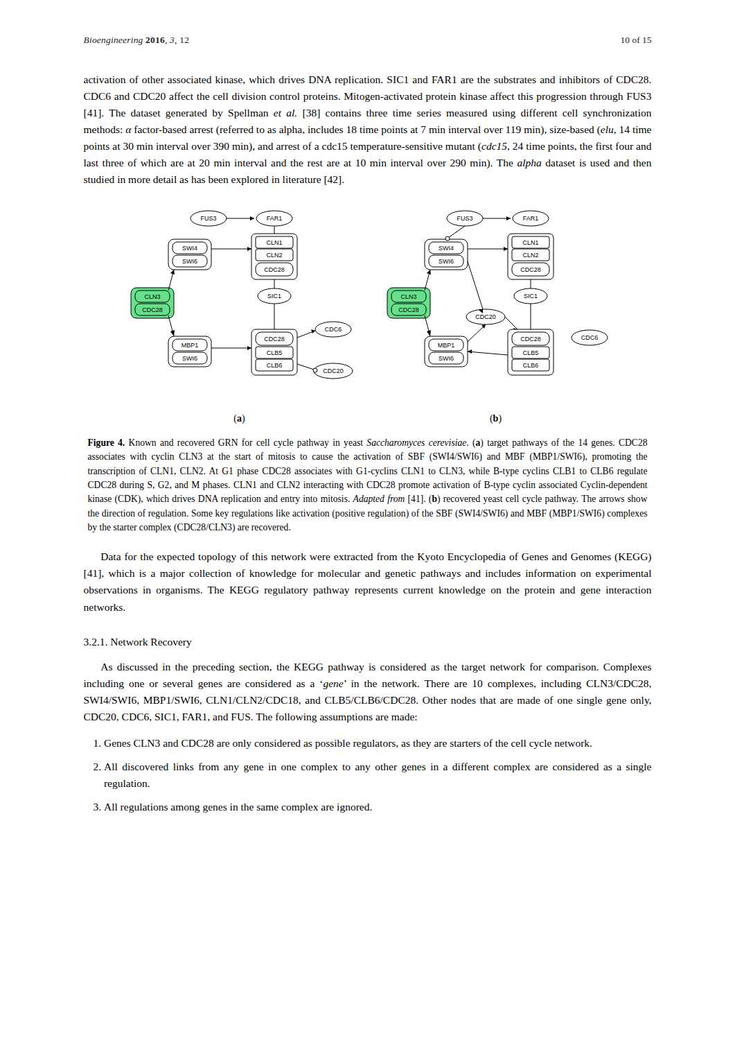Bioengineering 2016, 3, 12
10 of 15
activation of other associated kinase, which drives DNA replication. SIC1 and FAR1 are the substrates and inhibitors of CDC28. CDC6 and CDC20 affect the cell division control proteins. Mitogen-activated protein kinase affect this progression through FUS3 [41]. The dataset generated by Spellman et al. [38] contains three time series measured using different cell synchronization methods: α factor-based arrest (referred to as alpha, includes 18 time points at 7 min interval over 119 min), size-based (elu, 14 time points at 30 min interval over 390 min), and arrest of a cdc15 temperature-sensitive mutant (cdc15, 24 time points, the first four and last three of which are at 20 min interval and the rest are at 10 min interval over 290 min). The alpha dataset is used and then studied in more detail as has been explored in literature [42].
FUS3 FAR1 SWI4 SWI6 CLN1 CLN2 CDC28 CLN3 CDC28 SIC1 MBP1 SWI6 CDC28 CLB5 CLB6 CDC6 CDC20
(a)
FUS3 FAR1 SWI4 SWI6 CLN1 CLN2 CDC28 CLN3 CDC28 SIC1 CDC20 MBP1 SWI6 CDC28 CLB5 CLB6 CDC6
(b)
Figure 4. Known and recovered GRN for cell cycle pathway in yeast Saccharomyces cerevisiae. (a) target pathways of the 14 genes. CDC28 associates with cyclin CLN3 at the start of mitosis to cause the activation of SBF (SWI4/SWI6) and MBF (MBP1/SWI6), promoting the transcription of CLN1, CLN2. At G1 phase CDC28 associates with G1-cyclins CLN1 to CLN3, while B-type cyclins CLB1 to CLB6 regulate CDC28 during S, G2, and M phases. CLN1 and CLN2 interacting with CDC28 promote activation of B-type cyclin associated Cyclin-dependent kinase (CDK), which drives DNA replication and entry into mitosis. Adapted from [41]. (b) recovered yeast cell cycle pathway. The arrows show the direction of regulation. Some key regulations like activation (positive regulation) of the SBF (SWI4/SWI6) and MBF (MBP1/SWI6) complexes by the starter complex (CDC28/CLN3) are recovered.
Data for the expected topology of this network were extracted from the Kyoto Encyclopedia of Genes and Genomes (KEGG) [41], which is a major collection of knowledge for molecular and genetic pathways and includes information on experimental observations in organisms. The KEGG regulatory pathway represents current knowledge on the protein and gene interaction networks.
3.2.1. Network Recovery
As discussed in the preceding section, the KEGG pathway is considered as the target network for comparison. Complexes including one or several genes are considered as a ‘gene’ in the network. There are 10 complexes, including CLN3/CDC28, SWI4/SWI6, MBP1/SWI6, CLN1/CLN2/CDC18, and CLB5/CLB6/CDC28. Other nodes that are made of one single gene only, CDC20, CDC6, SIC1, FAR1, and FUS. The following assumptions are made:
Genes CLN3 and CDC28 are only considered as possible regulators, as they are starters of the cell cycle network.
All discovered links from any gene in one complex to any other genes in a different complex are considered as a single regulation.
All regulations among genes in the same complex are ignored.